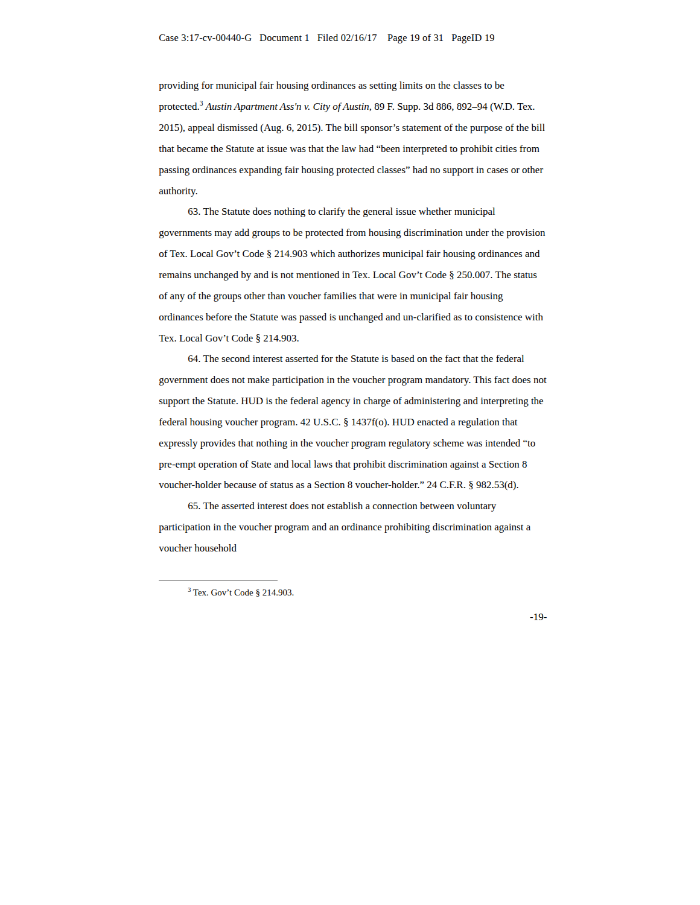Case 3:17-cv-00440-G Document 1 Filed 02/16/17 Page 19 of 31 PageID 19
providing for municipal fair housing ordinances as setting limits on the classes to be protected.3 Austin Apartment Ass'n v. City of Austin, 89 F. Supp. 3d 886, 892–94 (W.D. Tex. 2015), appeal dismissed (Aug. 6, 2015). The bill sponsor’s statement of the purpose of the bill that became the Statute at issue was that the law had “been interpreted to prohibit cities from passing ordinances expanding fair housing protected classes” had no support in cases or other authority.
63. The Statute does nothing to clarify the general issue whether municipal governments may add groups to be protected from housing discrimination under the provision of Tex. Local Gov’t Code § 214.903 which authorizes municipal fair housing ordinances and remains unchanged by and is not mentioned in Tex. Local Gov’t Code § 250.007. The status of any of the groups other than voucher families that were in municipal fair housing ordinances before the Statute was passed is unchanged and un-clarified as to consistence with Tex. Local Gov’t Code § 214.903.
64. The second interest asserted for the Statute is based on the fact that the federal government does not make participation in the voucher program mandatory. This fact does not support the Statute. HUD is the federal agency in charge of administering and interpreting the federal housing voucher program. 42 U.S.C. § 1437f(o). HUD enacted a regulation that expressly provides that nothing in the voucher program regulatory scheme was intended “to pre-empt operation of State and local laws that prohibit discrimination against a Section 8 voucher-holder because of status as a Section 8 voucher-holder.” 24 C.F.R. § 982.53(d).
65. The asserted interest does not establish a connection between voluntary participation in the voucher program and an ordinance prohibiting discrimination against a voucher household
3 Tex. Gov’t Code § 214.903.
-19-